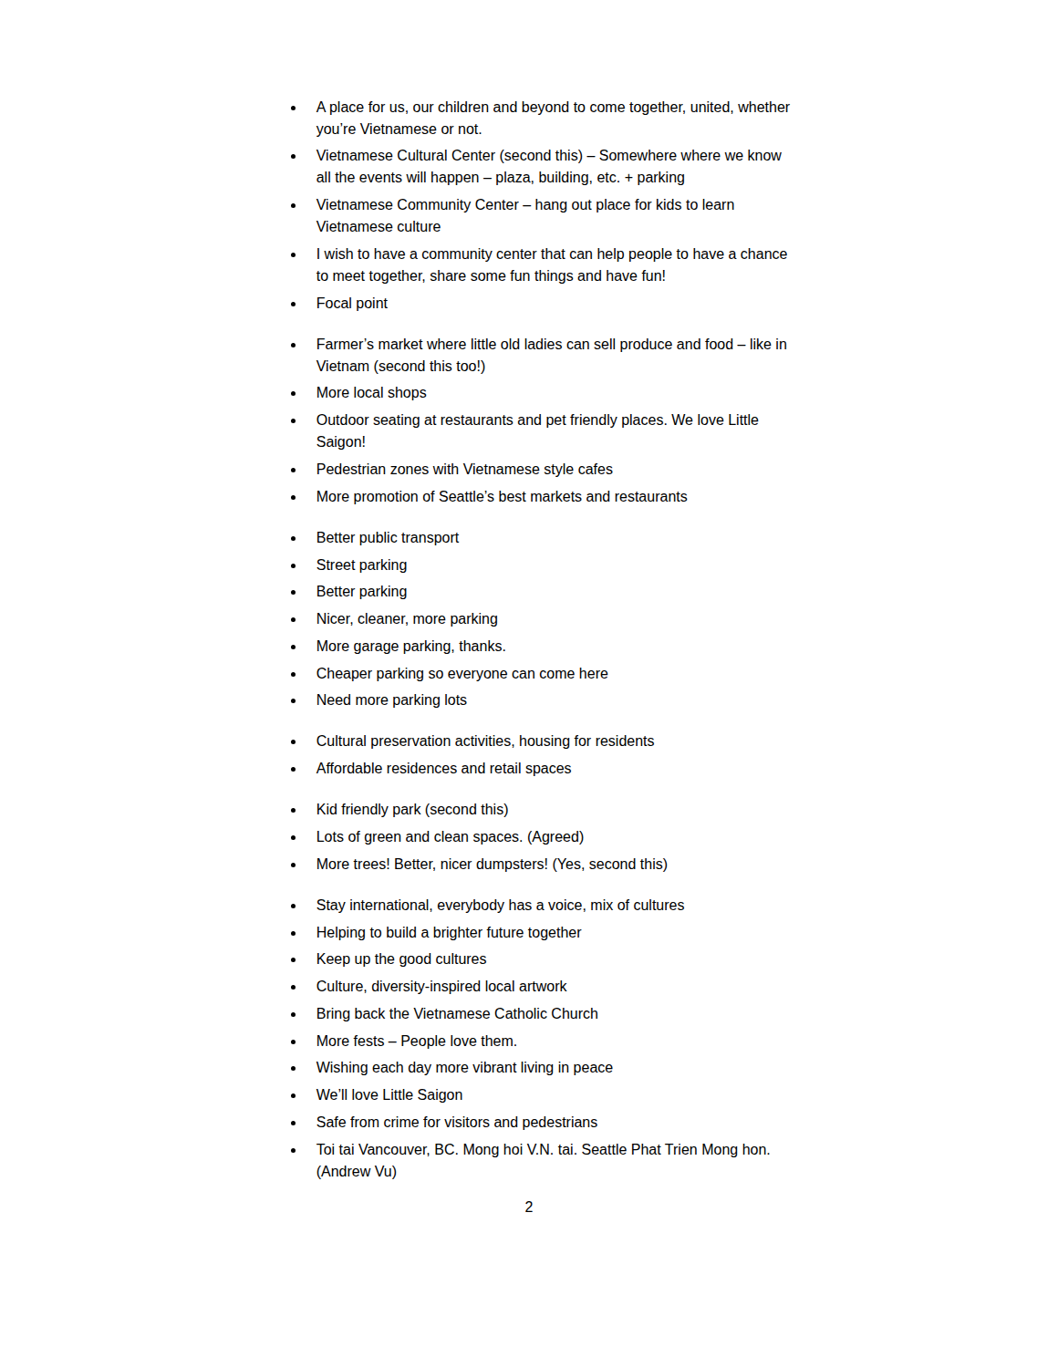A place for us, our children and beyond to come together, united, whether you’re Vietnamese or not.
Vietnamese Cultural Center (second this) – Somewhere where we know all the events will happen – plaza, building, etc. + parking
Vietnamese Community Center – hang out place for kids to learn Vietnamese culture
I wish to have a community center that can help people to have a chance to meet together, share some fun things and have fun!
Focal point
Farmer’s market where little old ladies can sell produce and food – like in Vietnam (second this too!)
More local shops
Outdoor seating at restaurants and pet friendly places. We love Little Saigon!
Pedestrian zones with Vietnamese style cafes
More promotion of Seattle’s best markets and restaurants
Better public transport
Street parking
Better parking
Nicer, cleaner, more parking
More garage parking, thanks.
Cheaper parking so everyone can come here
Need more parking lots
Cultural preservation activities, housing for residents
Affordable residences and retail spaces
Kid friendly park (second this)
Lots of green and clean spaces. (Agreed)
More trees! Better, nicer dumpsters! (Yes, second this)
Stay international, everybody has a voice, mix of cultures
Helping to build a brighter future together
Keep up the good cultures
Culture, diversity-inspired local artwork
Bring back the Vietnamese Catholic Church
More fests – People love them.
Wishing each day more vibrant living in peace
We’ll love Little Saigon
Safe from crime for visitors and pedestrians
Toi tai Vancouver, BC. Mong hoi V.N. tai. Seattle Phat Trien Mong hon. (Andrew Vu)
2